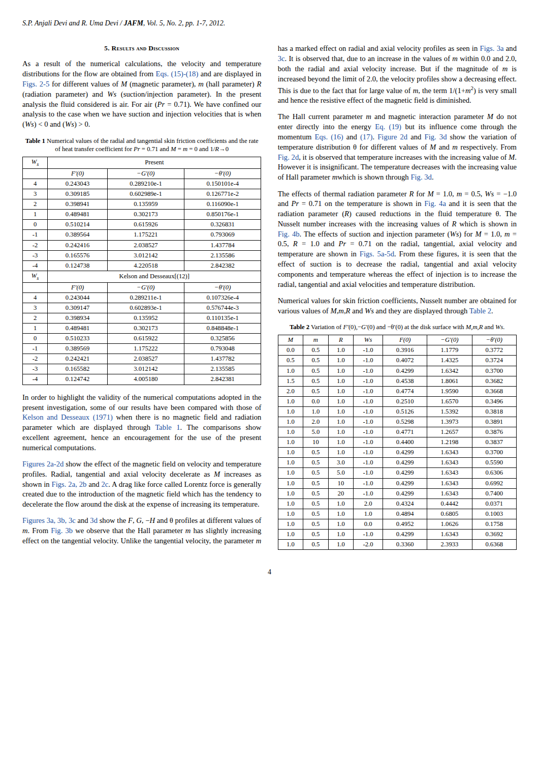S.P. Anjali Devi and R. Uma Devi / JAFM, Vol. 5, No. 2, pp. 1-7, 2012.
5. Results and Discussion
As a result of the numerical calculations, the velocity and temperature distributions for the flow are obtained from Eqs. (15)-(18) and are displayed in Figs. 2-5 for different values of M (magnetic parameter), m (hall parameter) R (radiation parameter) and Ws (suction/injection parameter). In the present analysis the fluid considered is air. For air (Pr = 0.71). We have confined our analysis to the case when we have suction and injection velocities that is when (Ws) < 0 and (Ws) > 0.
Table 1 Numerical values of the radial and tangential skin friction coefficients and the rate of heat transfer coefficient for Pr = 0.71 and M = m = 0 and 1/R→0
| W s | Present |
| --- | --- |
| | F′ (0) | − G′ (0) | −θ′(0) |
| 4 | 0.243043 | 0.289210e-1 | 0.150101e-4 |
| 3 | 0.309185 | 0.602989e-1 | 0.126771e-2 |
| 2 | 0.398941 | 0.135959 | 0.116090e-1 |
| 1 | 0.489481 | 0.302173 | 0.850176e-1 |
| 0 | 0.510214 | 0.615926 | 0.326831 |
| -1 | 0.389564 | 1.175221 | 0.793069 |
| -2 | 0.242416 | 2.038527 | 1.437784 |
| -3 | 0.165576 | 3.012142 | 2.135586 |
| -4 | 0.124738 | 4.220518 | 2.842382 |
| W s | Kelson and Desseaux[(12)] |
| | F′ (0) | − G′ (0) | −θ′(0) |
| 4 | 0.243044 | 0.289211e-1 | 0.107326e-4 |
| 3 | 0.309147 | 0.602893e-1 | 0.576744e-3 |
| 2 | 0.398934 | 0.135952 | 0.110135e-1 |
| 1 | 0.489481 | 0.302173 | 0.848848e-1 |
| 0 | 0.510233 | 0.615922 | 0.325856 |
| -1 | 0.389569 | 1.175222 | 0.793048 |
| -2 | 0.242421 | 2.038527 | 1.437782 |
| -3 | 0.165582 | 3.012142 | 2.135585 |
| -4 | 0.124742 | 4.005180 | 2.842381 |
In order to highlight the validity of the numerical computations adopted in the present investigation, some of our results have been compared with those of Kelson and Desseaux (1971) when there is no magnetic field and radiation parameter which are displayed through Table 1. The comparisons show excellent agreement, hence an encouragement for the use of the present numerical computations.
Figures 2a-2d show the effect of the magnetic field on velocity and temperature profiles. Radial, tangential and axial velocity decelerate as M increases as shown in Figs. 2a, 2b and 2c. A drag like force called Lorentz force is generally created due to the introduction of the magnetic field which has the tendency to decelerate the flow around the disk at the expense of increasing its temperature.
Figures 3a, 3b, 3c and 3d show the F, G, −H and θ profiles at different values of m. From Fig. 3b we observe that the Hall parameter m has slightly increasing effect on the tangential velocity. Unlike the tangential velocity, the parameter m has a marked effect on radial and axial velocity profiles as seen in Figs. 3a and 3c. It is observed that, due to an increase in the values of m within 0.0 and 2.0, both the radial and axial velocity increase. But if the magnitude of m is increased beyond the limit of 2.0, the velocity profiles show a decreasing effect. This is due to the fact that for large value of m, the term 1/(1+m2) is very small and hence the resistive effect of the magnetic field is diminished.
The Hall current parameter m and magnetic interaction parameter M do not enter directly into the energy Eq. (19) but its influence come through the momentum Eqs. (16) and (17). Figure 2d and Fig. 3d show the variation of temperature distribution θ for different values of M and m respectively. From Fig. 2d, it is observed that temperature increases with the increasing value of M. However it is insignificant. The temperature decreases with the increasing value of Hall parameter mwhich is shown through Fig. 3d.
The effects of thermal radiation parameter R for M = 1.0, m = 0.5, Ws = −1.0 and Pr = 0.71 on the temperature is shown in Fig. 4a and it is seen that the radiation parameter (R) caused reductions in the fluid temperature θ. The Nusselt number increases with the increasing values of R which is shown in Fig. 4b. The effects of suction and injection parameter (Ws) for M = 1.0, m = 0.5, R = 1.0 and Pr = 0.71 on the radial, tangential, axial velocity and temperature are shown in Figs. 5a-5d. From these figures, it is seen that the effect of suction is to decrease the radial, tangential and axial velocity components and temperature whereas the effect of injection is to increase the radial, tangential and axial velocities and temperature distribution.
Numerical values for skin friction coefficients, Nusselt number are obtained for various values of M,m,R and Ws and they are displayed through Table 2.
Table 2 Variation of F′(0),−G′(0) and −θ′(0) at the disk surface with M,m,R and Ws.
| M | m | R | Ws | F (0) | − G ′(0) | −θ′(0) |
| --- | --- | --- | --- | --- | --- | --- |
| 0.0 | 0.5 | 1.0 | -1.0 | 0.3916 | 1.1779 | 0.3772 |
| 0.5 | 0.5 | 1.0 | -1.0 | 0.4072 | 1.4325 | 0.3724 |
| 1.0 | 0.5 | 1.0 | -1.0 | 0.4299 | 1.6342 | 0.3700 |
| 1.5 | 0.5 | 1.0 | -1.0 | 0.4538 | 1.8061 | 0.3682 |
| 2.0 | 0.5 | 1.0 | -1.0 | 0.4774 | 1.9590 | 0.3668 |
| 1.0 | 0.0 | 1.0 | -1.0 | 0.2510 | 1.6570 | 0.3496 |
| 1.0 | 1.0 | 1.0 | -1.0 | 0.5126 | 1.5392 | 0.3818 |
| 1.0 | 2.0 | 1.0 | -1.0 | 0.5298 | 1.3973 | 0.3891 |
| 1.0 | 5.0 | 1.0 | -1.0 | 0.4771 | 1.2657 | 0.3876 |
| 1.0 | 10 | 1.0 | -1.0 | 0.4400 | 1.2198 | 0.3837 |
| 1.0 | 0.5 | 1.0 | -1.0 | 0.4299 | 1.6343 | 0.3700 |
| 1.0 | 0.5 | 3.0 | -1.0 | 0.4299 | 1.6343 | 0.5590 |
| 1.0 | 0.5 | 5.0 | -1.0 | 0.4299 | 1.6343 | 0.6306 |
| 1.0 | 0.5 | 10 | -1.0 | 0.4299 | 1.6343 | 0.6992 |
| 1.0 | 0.5 | 20 | -1.0 | 0.4299 | 1.6343 | 0.7400 |
| 1.0 | 0.5 | 1.0 | 2.0 | 0.4324 | 0.4442 | 0.0371 |
| 1.0 | 0.5 | 1.0 | 1.0 | 0.4894 | 0.6805 | 0.1003 |
| 1.0 | 0.5 | 1.0 | 0.0 | 0.4952 | 1.0626 | 0.1758 |
| 1.0 | 0.5 | 1.0 | -1.0 | 0.4299 | 1.6343 | 0.3692 |
| 1.0 | 0.5 | 1.0 | -2.0 | 0.3360 | 2.3933 | 0.6368 |
4